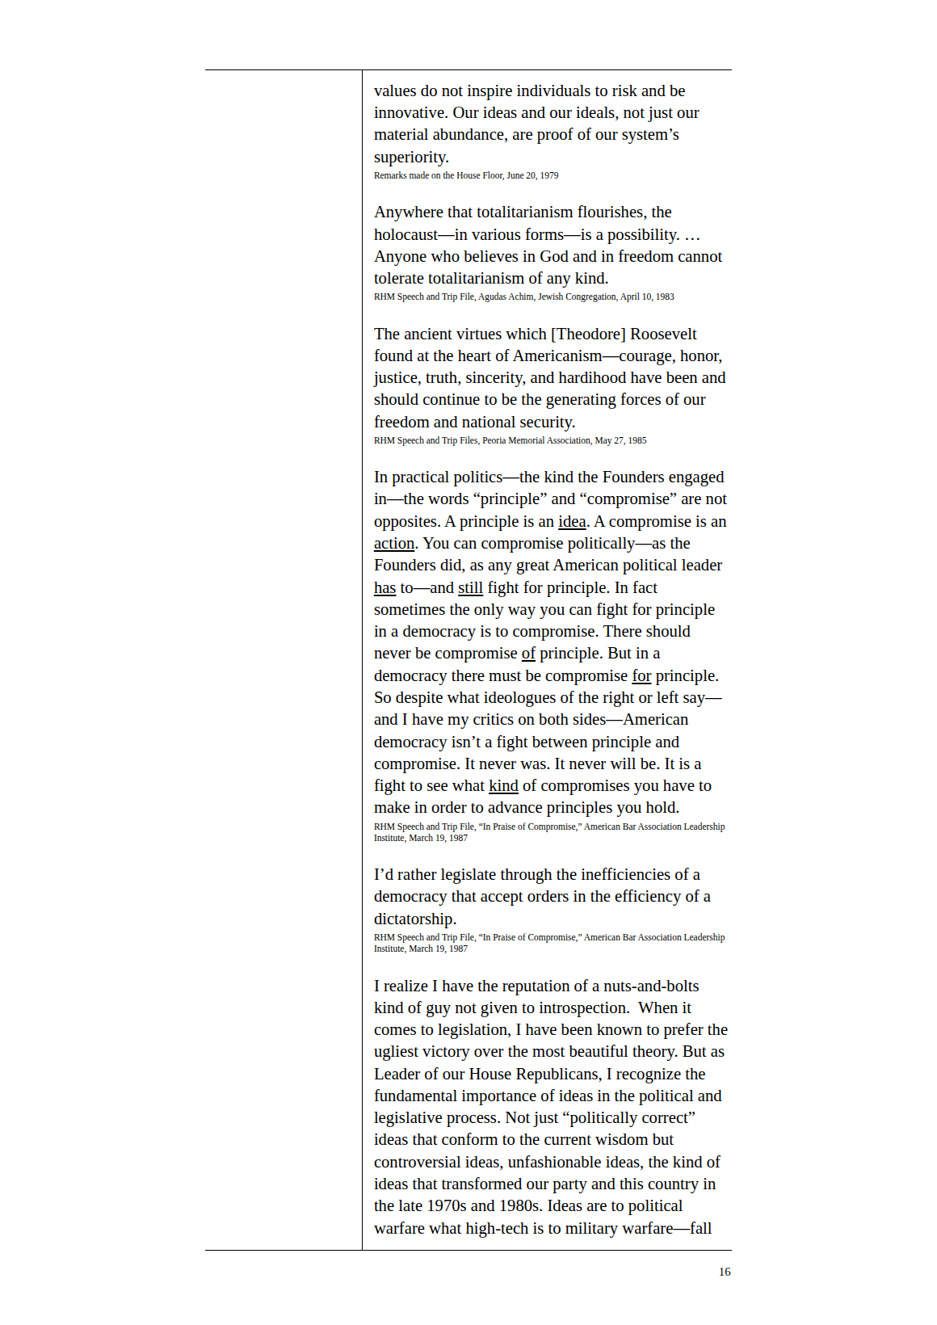values do not inspire individuals to risk and be innovative. Our ideas and our ideals, not just our material abundance, are proof of our system’s superiority.
Remarks made on the House Floor, June 20, 1979
Anywhere that totalitarianism flourishes, the holocaust—in various forms—is a possibility. … Anyone who believes in God and in freedom cannot tolerate totalitarianism of any kind.
RHM Speech and Trip File, Agudas Achim, Jewish Congregation, April 10, 1983
The ancient virtues which [Theodore] Roosevelt found at the heart of Americanism—courage, honor, justice, truth, sincerity, and hardihood have been and should continue to be the generating forces of our freedom and national security.
RHM Speech and Trip Files, Peoria Memorial Association, May 27, 1985
In practical politics—the kind the Founders engaged in—the words “principle” and “compromise” are not opposites. A principle is an idea. A compromise is an action. You can compromise politically—as the Founders did, as any great American political leader has to—and still fight for principle. In fact sometimes the only way you can fight for principle in a democracy is to compromise. There should never be compromise of principle. But in a democracy there must be compromise for principle. So despite what ideologues of the right or left say—and I have my critics on both sides—American democracy isn’t a fight between principle and compromise. It never was. It never will be. It is a fight to see what kind of compromises you have to make in order to advance principles you hold.
RHM Speech and Trip File, “In Praise of Compromise,” American Bar Association Leadership Institute, March 19, 1987
I’d rather legislate through the inefficiencies of a democracy that accept orders in the efficiency of a dictatorship.
RHM Speech and Trip File, “In Praise of Compromise,” American Bar Association Leadership Institute, March 19, 1987
I realize I have the reputation of a nuts-and-bolts kind of guy not given to introspection. When it comes to legislation, I have been known to prefer the ugliest victory over the most beautiful theory. But as Leader of our House Republicans, I recognize the fundamental importance of ideas in the political and legislative process. Not just “politically correct” ideas that conform to the current wisdom but controversial ideas, unfashionable ideas, the kind of ideas that transformed our party and this country in the late 1970s and 1980s. Ideas are to political warfare what high-tech is to military warfare—fall
16